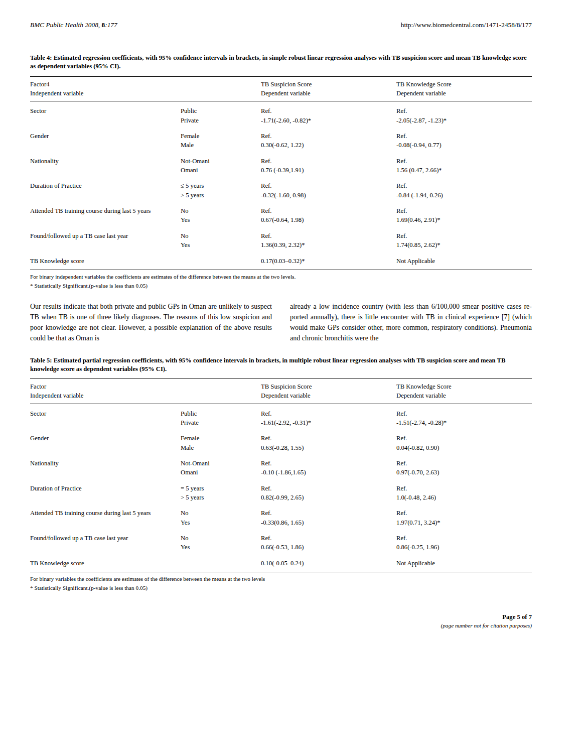BMC Public Health 2008, 8:177
http://www.biomedcentral.com/1471-2458/8/177
Table 4: Estimated regression coefficients, with 95% confidence intervals in brackets, in simple robust linear regression analyses with TB suspicion score and mean TB knowledge score as dependent variables (95% CI).
| Factor4 Independent variable | | TB Suspicion Score Dependent variable | TB Knowledge Score Dependent variable |
| --- | --- | --- | --- |
| Sector | Public Private | Ref. -1.71(-2.60, -0.82)* | Ref. -2.05(-2.87, -1.23)* |
| Gender | Female Male | Ref. 0.30(-0.62, 1.22) | Ref. -0.08(-0.94, 0.77) |
| Nationality | Not-Omani Omani | Ref. 0.76 (-0.39,1.91) | Ref. 1.56 (0.47, 2.66)* |
| Duration of Practice | ≤ 5 years > 5 years | Ref. -0.32(-1.60, 0.98) | Ref. -0.84 (-1.94, 0.26) |
| Attended TB training course during last 5 years | No Yes | Ref. 0.67(-0.64, 1.98) | Ref. 1.69(0.46, 2.91)* |
| Found/followed up a TB case last year | No Yes | Ref. 1.36(0.39, 2.32)* | Ref. 1.74(0.85, 2.62)* |
| TB Knowledge score | | 0.17(0.03–0.32)* | Not Applicable |
For binary independent variables the coefficients are estimates of the difference between the means at the two levels.
* Statistically Significant.(p-value is less than 0.05)
Our results indicate that both private and public GPs in Oman are unlikely to suspect TB when TB is one of three likely diagnoses. The reasons of this low suspicion and poor knowledge are not clear. However, a possible explanation of the above results could be that as Oman is
already a low incidence country (with less than 6/100,000 smear positive cases reported annually), there is little encounter with TB in clinical experience [7] (which would make GPs consider other, more common, respiratory conditions). Pneumonia and chronic bronchitis were the
Table 5: Estimated partial regression coefficients, with 95% confidence intervals in brackets, in multiple robust linear regression analyses with TB suspicion score and mean TB knowledge score as dependent variables (95% CI).
| Factor Independent variable | | TB Suspicion Score Dependent variable | TB Knowledge Score Dependent variable |
| --- | --- | --- | --- |
| Sector | Public Private | Ref. -1.61(-2.92, -0.31)* | Ref. -1.51(-2.74, -0.28)* |
| Gender | Female Male | Ref. 0.63(-0.28, 1.55) | Ref. 0.04(-0.82, 0.90) |
| Nationality | Not-Omani Omani | Ref. -0.10 (-1.86,1.65) | Ref. 0.97(-0.70, 2.63) |
| Duration of Practice | = 5 years > 5 years | Ref. 0.82(-0.99, 2.65) | Ref. 1.0(-0.48, 2.46) |
| Attended TB training course during last 5 years | No Yes | Ref. -0.33(0.86, 1.65) | Ref. 1.97(0.71, 3.24)* |
| Found/followed up a TB case last year | No Yes | Ref. 0.66(-0.53, 1.86) | Ref. 0.86(-0.25, 1.96) |
| TB Knowledge score | | 0.10(-0.05–0.24) | Not Applicable |
For binary variables the coefficients are estimates of the difference between the means at the two levels
* Statistically Significant.(p-value is less than 0.05)
Page 5 of 7
(page number not for citation purposes)